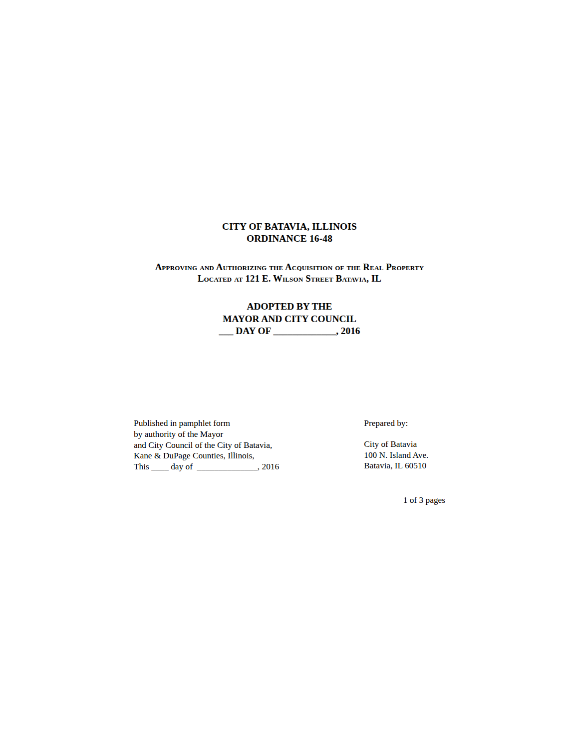CITY OF BATAVIA, ILLINOIS
ORDINANCE 16-48
Approving and Authorizing the Acquisition of the Real Property
Located at 121 E. Wilson Street Batavia, IL
ADOPTED BY THE
MAYOR AND CITY COUNCIL
___ DAY OF _____________, 2016
Published in pamphlet form
by authority of the Mayor
and City Council of the City of Batavia,
Kane & DuPage Counties, Illinois,
This ____ day of ______________, 2016
Prepared by:
City of Batavia
100 N. Island Ave.
Batavia, IL 60510
1 of 3 pages